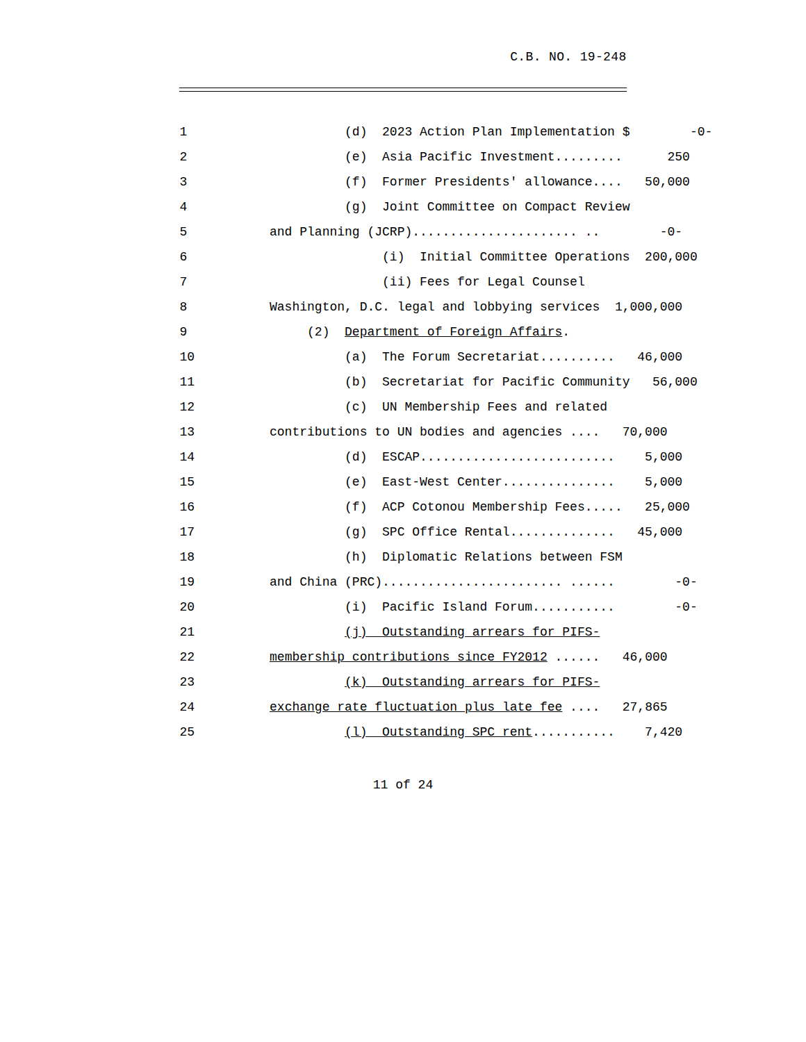C.B. NO. 19-248
| 1 | (d) 2023 Action Plan Implementation $ -0- |
| 2 | (e) Asia Pacific Investment......... 250 |
| 3 | (f) Former Presidents' allowance.... 50,000 |
| 4 | (g) Joint Committee on Compact Review |
| 5 | and Planning (JCRP)...................... .. -0- |
| 6 | (i) Initial Committee Operations 200,000 |
| 7 | (ii) Fees for Legal Counsel |
| 8 | Washington, D.C. legal and lobbying services 1,000,000 |
| 9 | (2) Department of Foreign Affairs . |
| 10 | (a) The Forum Secretariat.......... 46,000 |
| 11 | (b) Secretariat for Pacific Community 56,000 |
| 12 | (c) UN Membership Fees and related |
| 13 | contributions to UN bodies and agencies .... 70,000 |
| 14 | (d) ESCAP.......................... 5,000 |
| 15 | (e) East-West Center............... 5,000 |
| 16 | (f) ACP Cotonou Membership Fees..... 25,000 |
| 17 | (g) SPC Office Rental.............. 45,000 |
| 18 | (h) Diplomatic Relations between FSM |
| 19 | and China (PRC)........................ ...... -0- |
| 20 | (i) Pacific Island Forum........... -0- |
| 21 | (j) Outstanding arrears for PIFS- |
| 22 | membership contributions since FY2012 ...... 46,000 |
| 23 | (k) Outstanding arrears for PIFS- |
| 24 | exchange rate fluctuation plus late fee .... 27,865 |
| 25 | (l) Outstanding SPC rent ........... 7,420 |
11 of 24